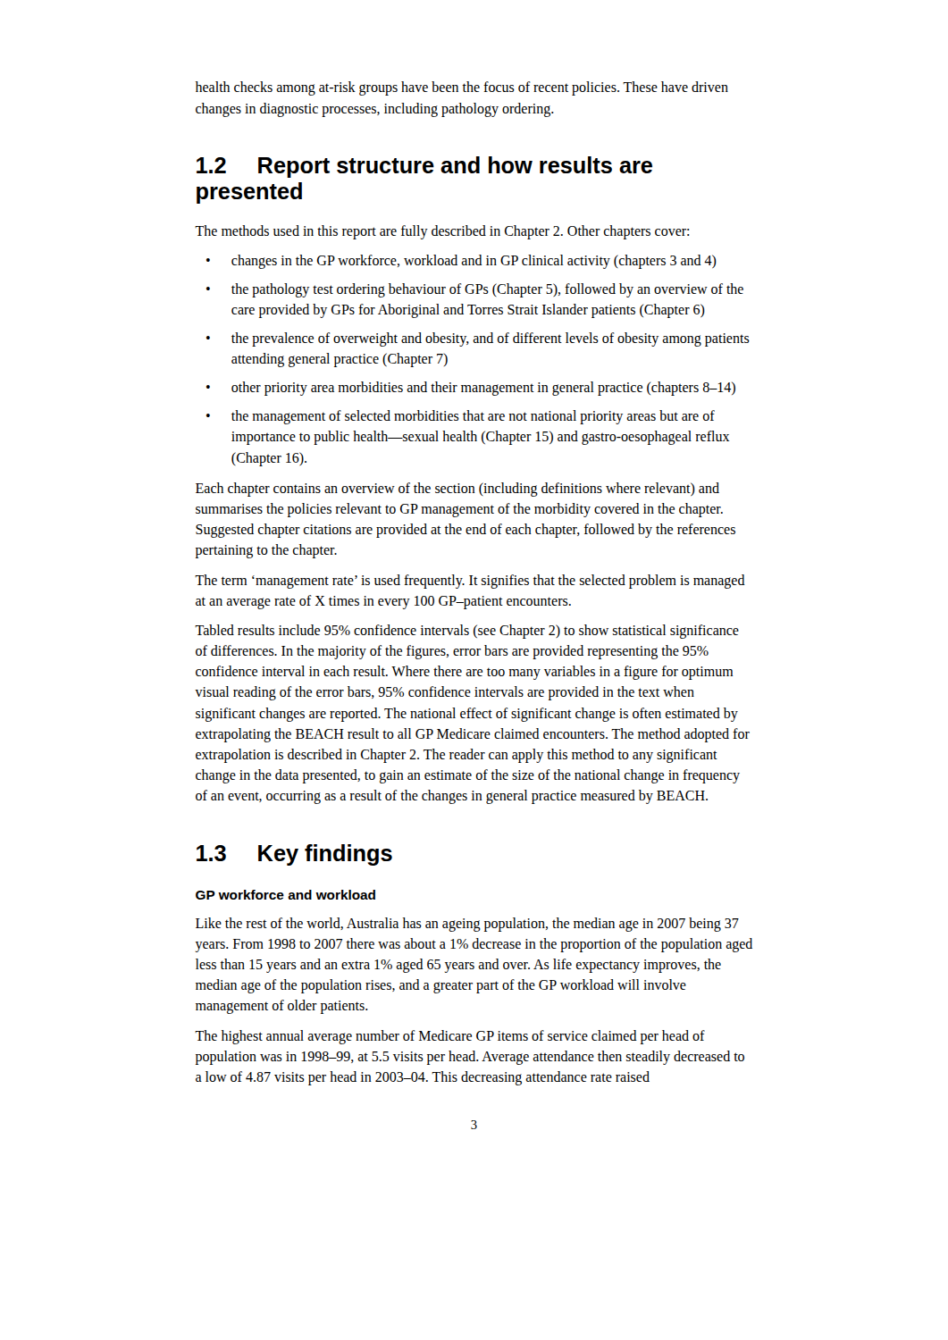health checks among at-risk groups have been the focus of recent policies. These have driven changes in diagnostic processes, including pathology ordering.
1.2 Report structure and how results are presented
The methods used in this report are fully described in Chapter 2. Other chapters cover:
changes in the GP workforce, workload and in GP clinical activity (chapters 3 and 4)
the pathology test ordering behaviour of GPs (Chapter 5), followed by an overview of the care provided by GPs for Aboriginal and Torres Strait Islander patients (Chapter 6)
the prevalence of overweight and obesity, and of different levels of obesity among patients attending general practice (Chapter 7)
other priority area morbidities and their management in general practice (chapters 8–14)
the management of selected morbidities that are not national priority areas but are of importance to public health—sexual health (Chapter 15) and gastro-oesophageal reflux (Chapter 16).
Each chapter contains an overview of the section (including definitions where relevant) and summarises the policies relevant to GP management of the morbidity covered in the chapter. Suggested chapter citations are provided at the end of each chapter, followed by the references pertaining to the chapter.
The term ‘management rate’ is used frequently. It signifies that the selected problem is managed at an average rate of X times in every 100 GP–patient encounters.
Tabled results include 95% confidence intervals (see Chapter 2) to show statistical significance of differences. In the majority of the figures, error bars are provided representing the 95% confidence interval in each result. Where there are too many variables in a figure for optimum visual reading of the error bars, 95% confidence intervals are provided in the text when significant changes are reported. The national effect of significant change is often estimated by extrapolating the BEACH result to all GP Medicare claimed encounters. The method adopted for extrapolation is described in Chapter 2. The reader can apply this method to any significant change in the data presented, to gain an estimate of the size of the national change in frequency of an event, occurring as a result of the changes in general practice measured by BEACH.
1.3 Key findings
GP workforce and workload
Like the rest of the world, Australia has an ageing population, the median age in 2007 being 37 years. From 1998 to 2007 there was about a 1% decrease in the proportion of the population aged less than 15 years and an extra 1% aged 65 years and over. As life expectancy improves, the median age of the population rises, and a greater part of the GP workload will involve management of older patients.
The highest annual average number of Medicare GP items of service claimed per head of population was in 1998–99, at 5.5 visits per head. Average attendance then steadily decreased to a low of 4.87 visits per head in 2003–04. This decreasing attendance rate raised
3